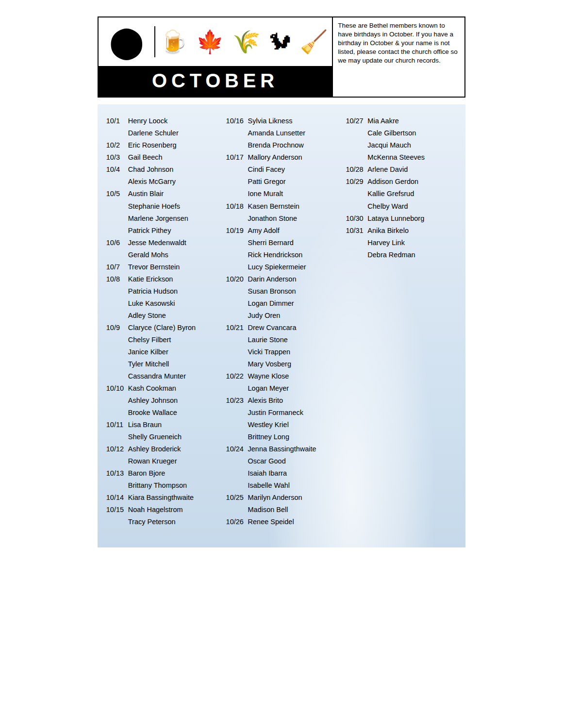⬤
🍺
🍁
🌾
🐿
🧹
OCTOBER
These are Bethel members known to have birthdays in October. If you have a birthday in October & your name is not listed, please contact the church office so we may update our church records.
| 10/1 | Henry Loock |
| | Darlene Schuler |
| 10/2 | Eric Rosenberg |
| 10/3 | Gail Beech |
| 10/4 | Chad Johnson |
| | Alexis McGarry |
| 10/5 | Austin Blair |
| | Stephanie Hoefs |
| | Marlene Jorgensen |
| | Patrick Pithey |
| 10/6 | Jesse Medenwaldt |
| | Gerald Mohs |
| 10/7 | Trevor Bernstein |
| 10/8 | Katie Erickson |
| | Patricia Hudson |
| | Luke Kasowski |
| | Adley Stone |
| 10/9 | Claryce (Clare) Byron |
| | Chelsy Filbert |
| | Janice Kilber |
| | Tyler Mitchell |
| | Cassandra Munter |
| 10/10 | Kash Cookman |
| | Ashley Johnson |
| | Brooke Wallace |
| 10/11 | Lisa Braun |
| | Shelly Grueneich |
| 10/12 | Ashley Broderick |
| | Rowan Krueger |
| 10/13 | Baron Bjore |
| | Brittany Thompson |
| 10/14 | Kiara Bassingthwaite |
| 10/15 | Noah Hagelstrom |
| | Tracy Peterson |
| 10/16 | Sylvia Likness |
| | Amanda Lunsetter |
| | Brenda Prochnow |
| 10/17 | Mallory Anderson |
| | Cindi Facey |
| | Patti Gregor |
| | Ione Muralt |
| 10/18 | Kasen Bernstein |
| | Jonathon Stone |
| 10/19 | Amy Adolf |
| | Sherri Bernard |
| | Rick Hendrickson |
| | Lucy Spiekermeier |
| 10/20 | Darin Anderson |
| | Susan Bronson |
| | Logan Dimmer |
| | Judy Oren |
| 10/21 | Drew Cvancara |
| | Laurie Stone |
| | Vicki Trappen |
| | Mary Vosberg |
| 10/22 | Wayne Klose |
| | Logan Meyer |
| 10/23 | Alexis Brito |
| | Justin Formaneck |
| | Westley Kriel |
| | Brittney Long |
| 10/24 | Jenna Bassingthwaite |
| | Oscar Good |
| | Isaiah Ibarra |
| | Isabelle Wahl |
| 10/25 | Marilyn Anderson |
| | Madison Bell |
| 10/26 | Renee Speidel |
| 10/27 | Mia Aakre |
| | Cale Gilbertson |
| | Jacqui Mauch |
| | McKenna Steeves |
| 10/28 | Arlene David |
| 10/29 | Addison Gerdon |
| | Kallie Grefsrud |
| | Chelby Ward |
| 10/30 | Lataya Lunneborg |
| 10/31 | Anika Birkelo |
| | Harvey Link |
| | Debra Redman |